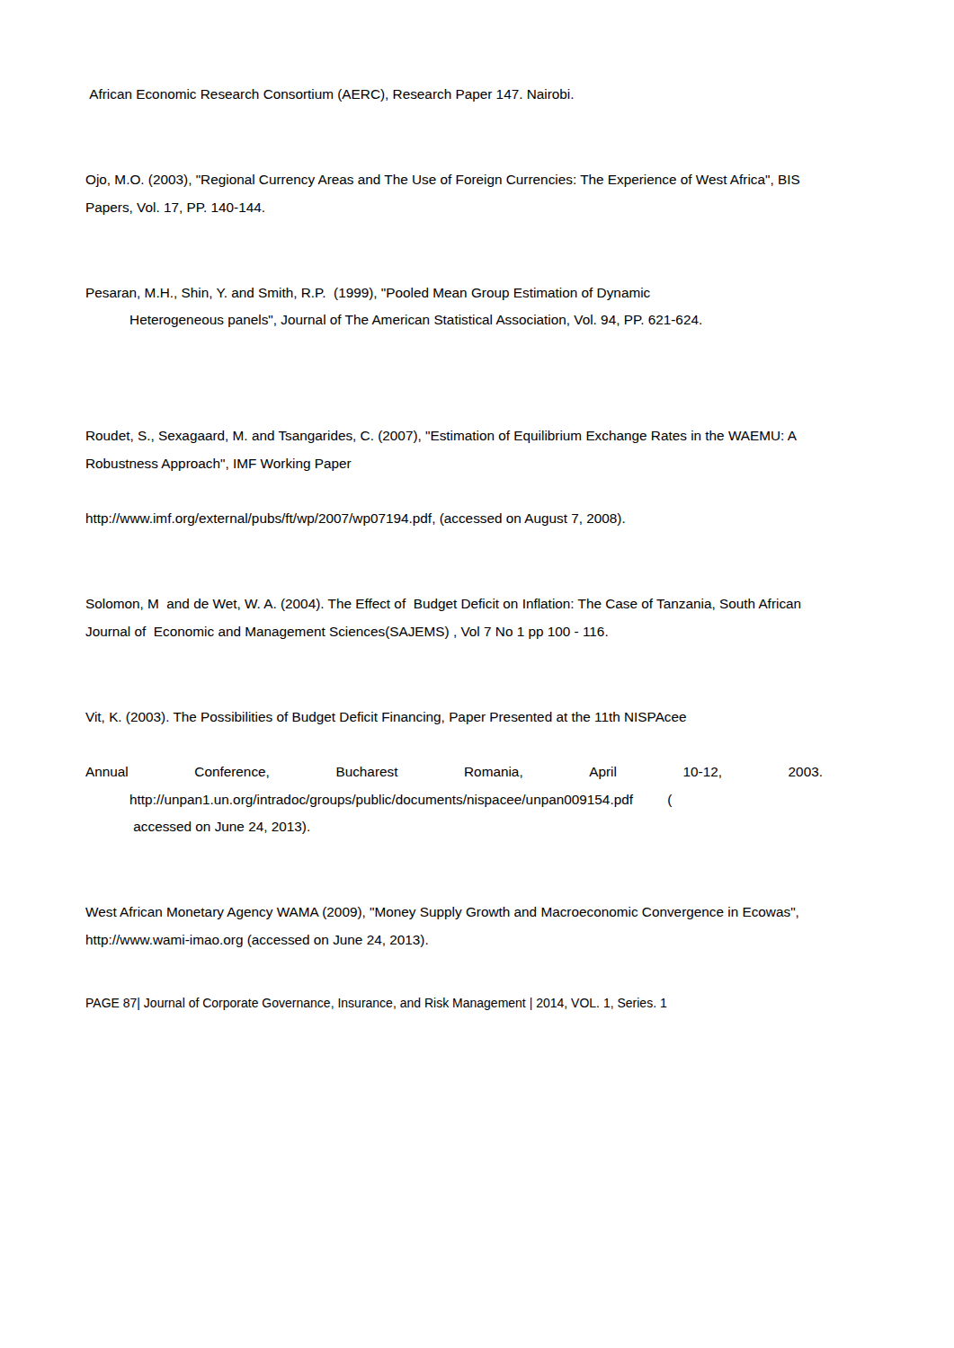African Economic Research Consortium (AERC), Research Paper 147. Nairobi.
Ojo, M.O. (2003), "Regional Currency Areas and The Use of Foreign Currencies: The Experience of West Africa", BIS Papers, Vol. 17, PP. 140-144.
Pesaran, M.H., Shin, Y. and Smith, R.P. (1999), "Pooled Mean Group Estimation of Dynamic Heterogeneous panels", Journal of The American Statistical Association, Vol. 94, PP. 621-624.
Roudet, S., Sexagaard, M. and Tsangarides, C. (2007), "Estimation of Equilibrium Exchange Rates in the WAEMU: A Robustness Approach", IMF Working Paper
http://www.imf.org/external/pubs/ft/wp/2007/wp07194.pdf, (accessed on August 7, 2008).
Solomon, M and de Wet, W. A. (2004). The Effect of Budget Deficit on Inflation: The Case of Tanzania, South African Journal of Economic and Management Sciences(SAJEMS) , Vol 7 No 1 pp 100 - 116.
Vit, K. (2003). The Possibilities of Budget Deficit Financing, Paper Presented at the 11th NISPAcee
Annual Conference, Bucharest Romania, April 10-12, 2003. http://unpan1.un.org/intradoc/groups/public/documents/nispacee/unpan009154.pdf ( accessed on June 24, 2013).
West African Monetary Agency WAMA (2009), "Money Supply Growth and Macroeconomic Convergence in Ecowas", http://www.wami-imao.org (accessed on June 24, 2013).
PAGE 87| Journal of Corporate Governance, Insurance, and Risk Management | 2014, VOL. 1, Series. 1